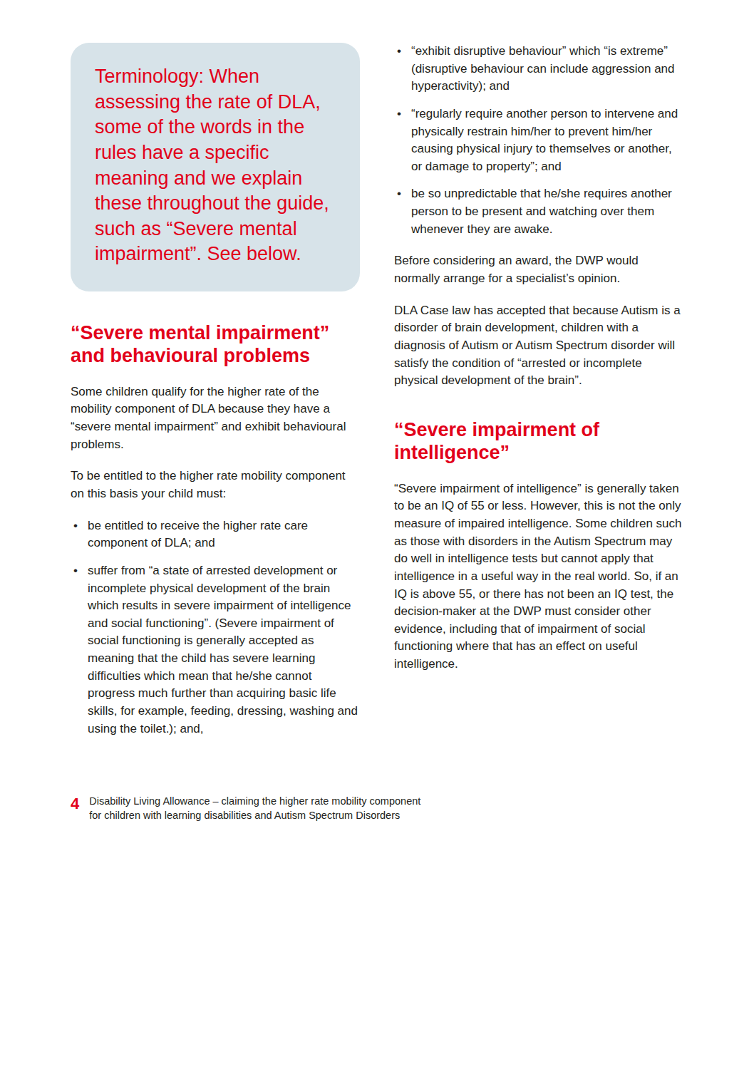Terminology: When assessing the rate of DLA, some of the words in the rules have a specific meaning and we explain these throughout the guide, such as “Severe mental impairment”. See below.
“Severe mental impairment” and behavioural problems
Some children qualify for the higher rate of the mobility component of DLA because they have a “severe mental impairment” and exhibit behavioural problems.
To be entitled to the higher rate mobility component on this basis your child must:
be entitled to receive the higher rate care component of DLA; and
suffer from “a state of arrested development or incomplete physical development of the brain which results in severe impairment of intelligence and social functioning”. (Severe impairment of social functioning is generally accepted as meaning that the child has severe learning difficulties which mean that he/she cannot progress much further than acquiring basic life skills, for example, feeding, dressing, washing and using the toilet.); and,
“exhibit disruptive behaviour” which “is extreme” (disruptive behaviour can include aggression and hyperactivity); and
“regularly require another person to intervene and physically restrain him/her to prevent him/her causing physical injury to themselves or another, or damage to property”; and
be so unpredictable that he/she requires another person to be present and watching over them whenever they are awake.
Before considering an award, the DWP would normally arrange for a specialist’s opinion.
DLA Case law has accepted that because Autism is a disorder of brain development, children with a diagnosis of Autism or Autism Spectrum disorder will satisfy the condition of “arrested or incomplete physical development of the brain”.
“Severe impairment of intelligence”
“Severe impairment of intelligence” is generally taken to be an IQ of 55 or less. However, this is not the only measure of impaired intelligence. Some children such as those with disorders in the Autism Spectrum may do well in intelligence tests but cannot apply that intelligence in a useful way in the real world. So, if an IQ is above 55, or there has not been an IQ test, the decision-maker at the DWP must consider other evidence, including that of impairment of social functioning where that has an effect on useful intelligence.
4
Disability Living Allowance – claiming the higher rate mobility component
for children with learning disabilities and Autism Spectrum Disorders